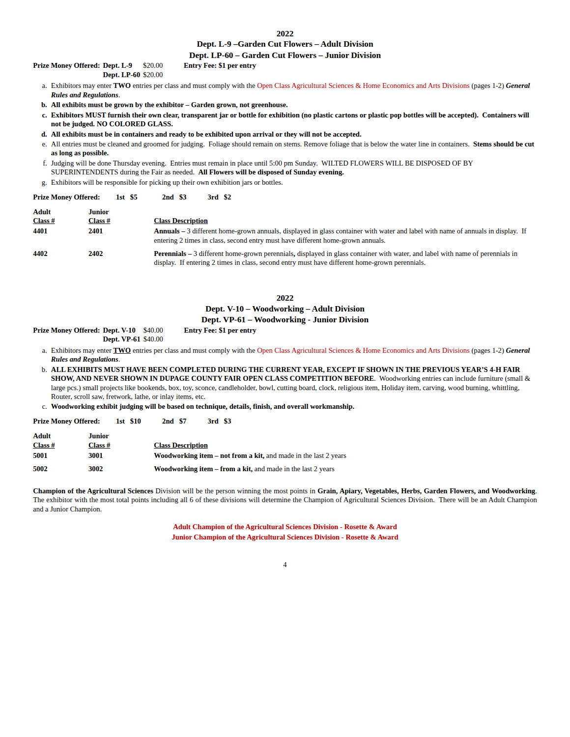2022
Dept. L-9 –Garden Cut Flowers – Adult Division
Dept. LP-60 – Garden Cut Flowers – Junior Division
| Prize Money Offered: | Dept. L-9 | $20.00 | Entry Fee: $1 per entry |
| | Dept. LP-60 | $20.00 | |
Exhibitors may enter TWO entries per class and must comply with the Open Class Agricultural Sciences & Home Economics and Arts Divisions (pages 1-2) General Rules and Regulations.
All exhibits must be grown by the exhibitor – Garden grown, not greenhouse.
Exhibitors MUST furnish their own clear, transparent jar or bottle for exhibition (no plastic cartons or plastic pop bottles will be accepted). Containers will not be judged. NO COLORED GLASS.
All exhibits must be in containers and ready to be exhibited upon arrival or they will not be accepted.
All entries must be cleaned and groomed for judging. Foliage should remain on stems. Remove foliage that is below the water line in containers. Stems should be cut as long as possible.
Judging will be done Thursday evening. Entries must remain in place until 5:00 pm Sunday. WILTED FLOWERS WILL BE DISPOSED OF BY SUPERINTENDENTS during the Fair as needed. All Flowers will be disposed of Sunday evening.
Exhibitors will be responsible for picking up their own exhibition jars or bottles.
Prize Money Offered: 1st $5 2nd $3 3rd $2
| Adult Class # | Junior Class # | Class Description |
| --- | --- | --- |
| 4401 | 2401 | Annuals – 3 different home-grown annuals, displayed in glass container with water and label with name of annuals in display. If entering 2 times in class, second entry must have different home-grown annuals. |
| 4402 | 2402 | Perennials – 3 different home-grown perennials , displayed in glass container with water, and label with name of perennials in display. If entering 2 times in class, second entry must have different home-grown perennials. |
2022
Dept. V-10 – Woodworking – Adult Division
Dept. VP-61 – Woodworking - Junior Division
| Prize Money Offered: | Dept. V-10 | $40.00 | Entry Fee: $1 per entry |
| | Dept. VP-61 | $40.00 | |
Exhibitors may enter TWO entries per class and must comply with the Open Class Agricultural Sciences & Home Economics and Arts Divisions (pages 1-2) General Rules and Regulations.
ALL EXHIBITS MUST HAVE BEEN COMPLETED DURING THE CURRENT YEAR, EXCEPT IF SHOWN IN THE PREVIOUS YEAR’S 4-H FAIR SHOW, AND NEVER SHOWN IN DUPAGE COUNTY FAIR OPEN CLASS COMPETITION BEFORE. Woodworking entries can include furniture (small & large pcs.) small projects like bookends, box, toy, sconce, candleholder, bowl, cutting board, clock, religious item, Holiday item, carving, wood burning, whittling, Router, scroll saw, fretwork, lathe, or inlay items, etc.
Woodworking exhibit judging will be based on technique, details, finish, and overall workmanship.
Prize Money Offered: 1st $10 2nd $7 3rd $3
| Adult Class # | Junior Class # | Class Description |
| --- | --- | --- |
| 5001 | 3001 | Woodworking item – not from a kit, and made in the last 2 years |
| 5002 | 3002 | Woodworking item – from a kit, and made in the last 2 years |
Champion of the Agricultural Sciences Division will be the person winning the most points in Grain, Apiary, Vegetables, Herbs, Garden Flowers, and Woodworking. The exhibitor with the most total points including all 6 of these divisions will determine the Champion of Agricultural Sciences Division. There will be an Adult Champion and a Junior Champion.
Adult Champion of the Agricultural Sciences Division - Rosette & Award
Junior Champion of the Agricultural Sciences Division - Rosette & Award
4